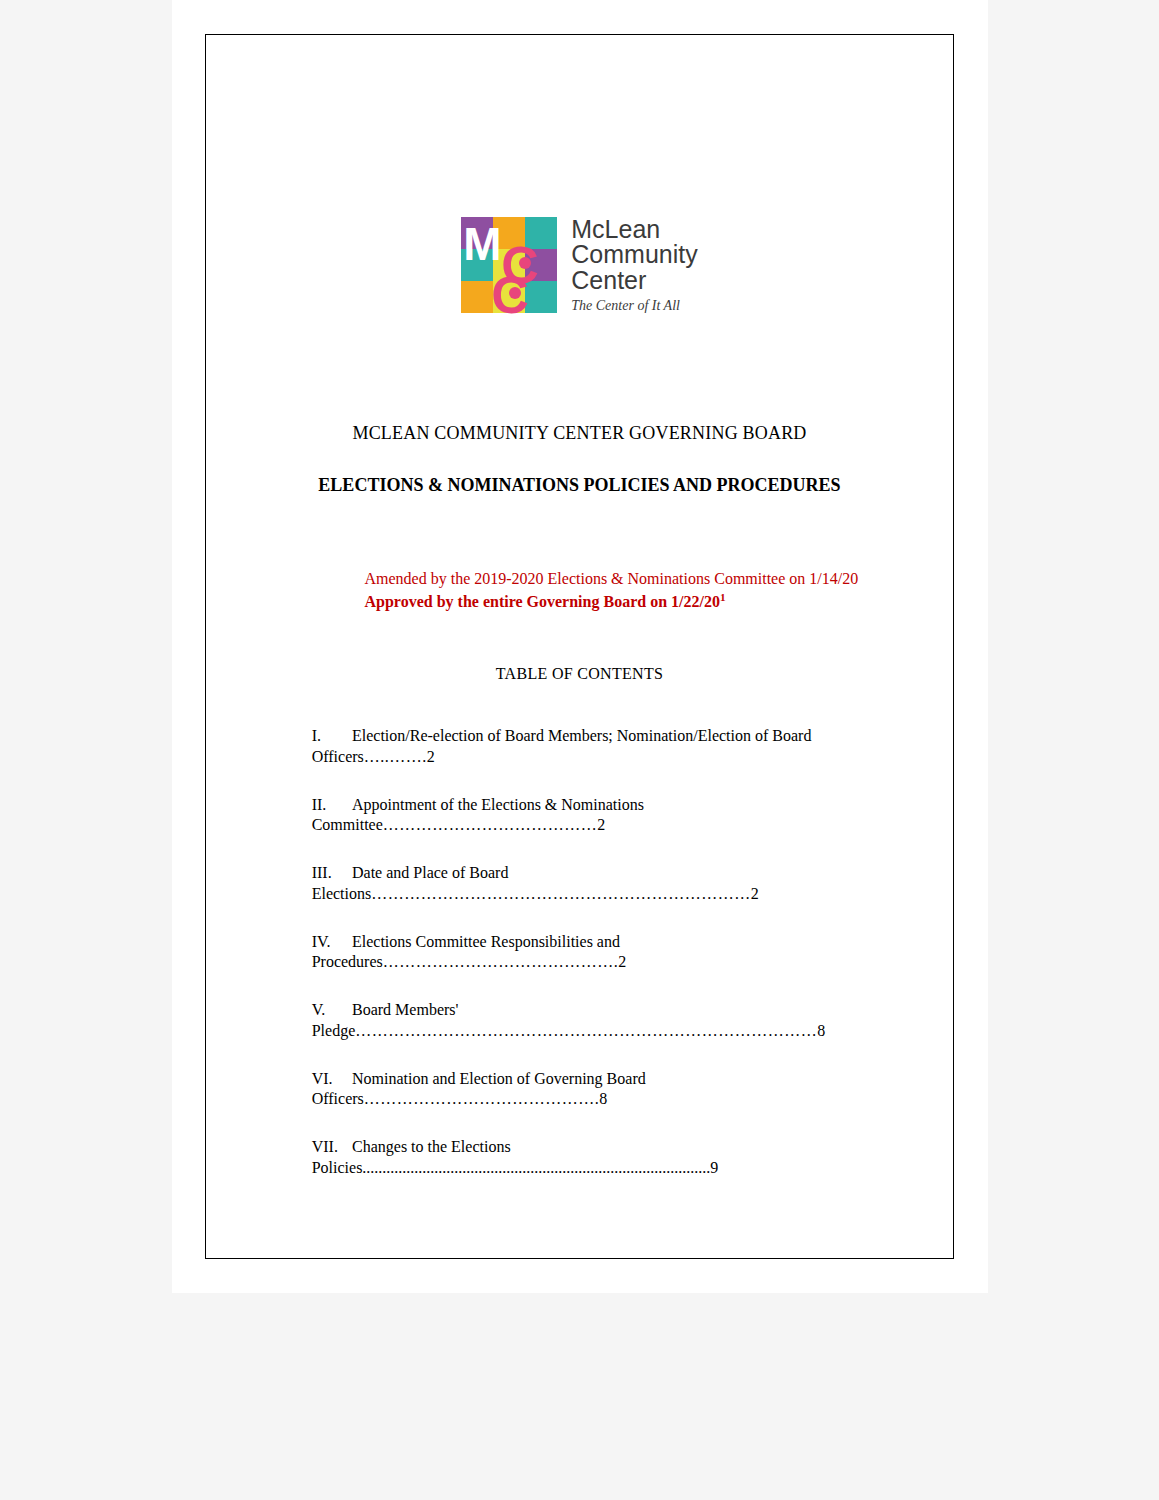M C C
McLean Community Center The Center of It All
MCLEAN COMMUNITY CENTER GOVERNING BOARD
ELECTIONS & NOMINATIONS POLICIES AND PROCEDURES
Amended by the 2019-2020 Elections & Nominations Committee on 1/14/20
Approved by the entire Governing Board on 1/22/201
TABLE OF CONTENTS
I. Election/Re-election of Board Members; Nomination/Election of Board Officers…..……. 2
II. Appointment of the Elections & Nominations Committee…………………………………2
III. Date and Place of Board Elections……………………………………………………………2
IV. Elections Committee Responsibilities and Procedures……………………………………. 2
V. Board Members' Pledge…………………………………………………………………………8
VI. Nomination and Election of Governing Board Officers……………………………………. 8
VII. Changes to the Elections Policies....................................................................................... 9